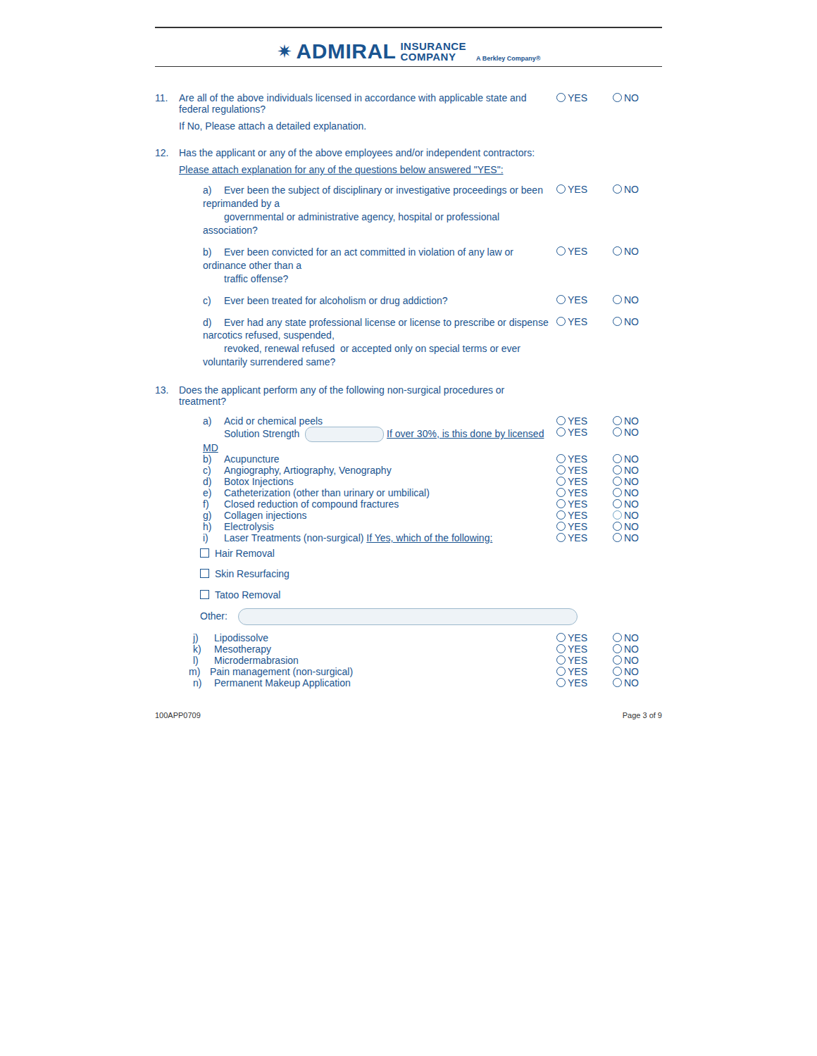✷ ADMIRAL INSURANCE
COMPANY A Berkley Company®
| 11. | Are all of the above individuals licensed in accordance with applicable state and federal regulations? | YES | NO |
| | If No, Please attach a detailed explanation. | | |
| 12. | Has the applicant or any of the above employees and/or independent contractors: | | |
| | Please attach explanation for any of the questions below answered "YES": | | |
| | a) Ever been the subject of disciplinary or investigative proceedings or been reprimanded by a governmental or administrative agency, hospital or professional association? | YES | NO |
| | b) Ever been convicted for an act committed in violation of any law or ordinance other than a traffic offense? | YES | NO |
| | c) Ever been treated for alcoholism or drug addiction? | YES | NO |
| | d) Ever had any state professional license or license to prescribe or dispense narcotics refused, suspended, revoked, renewal refused or accepted only on special terms or ever voluntarily surrendered same? | YES | NO |
| 13. | Does the applicant perform any of the following non-surgical procedures or treatment? | | |
| | a) Acid or chemical peels | YES | NO |
| | Solution Strength If over 30%, is this done by licensed MD | YES | NO |
| | b) Acupuncture | YES | NO |
| | c) Angiography, Artiography, Venography | YES | NO |
| | d) Botox Injections | YES | NO |
| | e) Catheterization (other than urinary or umbilical) | YES | NO |
| | f) Closed reduction of compound fractures | YES | NO |
| | g) Collagen injections | YES | NO |
| | h) Electrolysis | YES | NO |
| | i) Laser Treatments (non-surgical) If Yes, which of the following: | YES | NO |
Hair Removal
Skin Resurfacing
Tatoo Removal
Other:
| | j) Lipodissolve | YES | NO |
| | k) Mesotherapy | YES | NO |
| | l) Microdermabrasion | YES | NO |
| | m) Pain management (non-surgical) | YES | NO |
| | n) Permanent Makeup Application | YES | NO |
100APP0709
Page 3 of 9